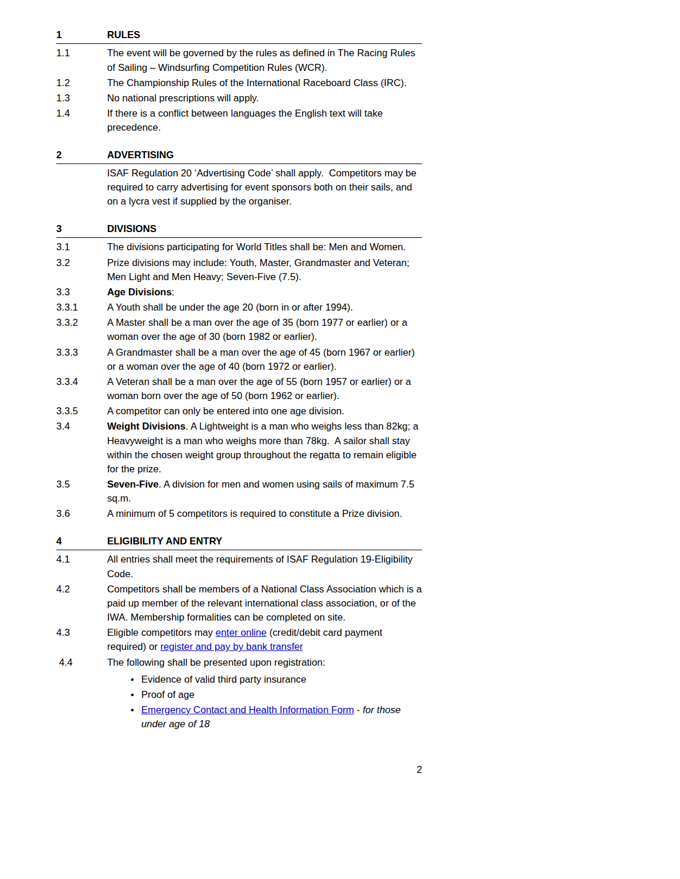1 RULES
1.1 The event will be governed by the rules as defined in The Racing Rules of Sailing – Windsurfing Competition Rules (WCR).
1.2 The Championship Rules of the International Raceboard Class (IRC).
1.3 No national prescriptions will apply.
1.4 If there is a conflict between languages the English text will take precedence.
2 ADVERTISING
ISAF Regulation 20 ‘Advertising Code’ shall apply. Competitors may be required to carry advertising for event sponsors both on their sails, and on a lycra vest if supplied by the organiser.
3 DIVISIONS
3.1 The divisions participating for World Titles shall be: Men and Women.
3.2 Prize divisions may include: Youth, Master, Grandmaster and Veteran; Men Light and Men Heavy; Seven-Five (7.5).
3.3 Age Divisions:
3.3.1 A Youth shall be under the age 20 (born in or after 1994).
3.3.2 A Master shall be a man over the age of 35 (born 1977 or earlier) or a woman over the age of 30 (born 1982 or earlier).
3.3.3 A Grandmaster shall be a man over the age of 45 (born 1967 or earlier) or a woman over the age of 40 (born 1972 or earlier).
3.3.4 A Veteran shall be a man over the age of 55 (born 1957 or earlier) or a woman born over the age of 50 (born 1962 or earlier).
3.3.5 A competitor can only be entered into one age division.
3.4 Weight Divisions. A Lightweight is a man who weighs less than 82kg; a Heavyweight is a man who weighs more than 78kg. A sailor shall stay within the chosen weight group throughout the regatta to remain eligible for the prize.
3.5 Seven-Five. A division for men and women using sails of maximum 7.5 sq.m.
3.6 A minimum of 5 competitors is required to constitute a Prize division.
4 ELIGIBILITY AND ENTRY
4.1 All entries shall meet the requirements of ISAF Regulation 19-Eligibility Code.
4.2 Competitors shall be members of a National Class Association which is a paid up member of the relevant international class association, or of the IWA. Membership formalities can be completed on site.
4.3 Eligible competitors may enter online (credit/debit card payment required) or register and pay by bank transfer
4.4 The following shall be presented upon registration:
Evidence of valid third party insurance
Proof of age
Emergency Contact and Health Information Form - for those under age of 18
2